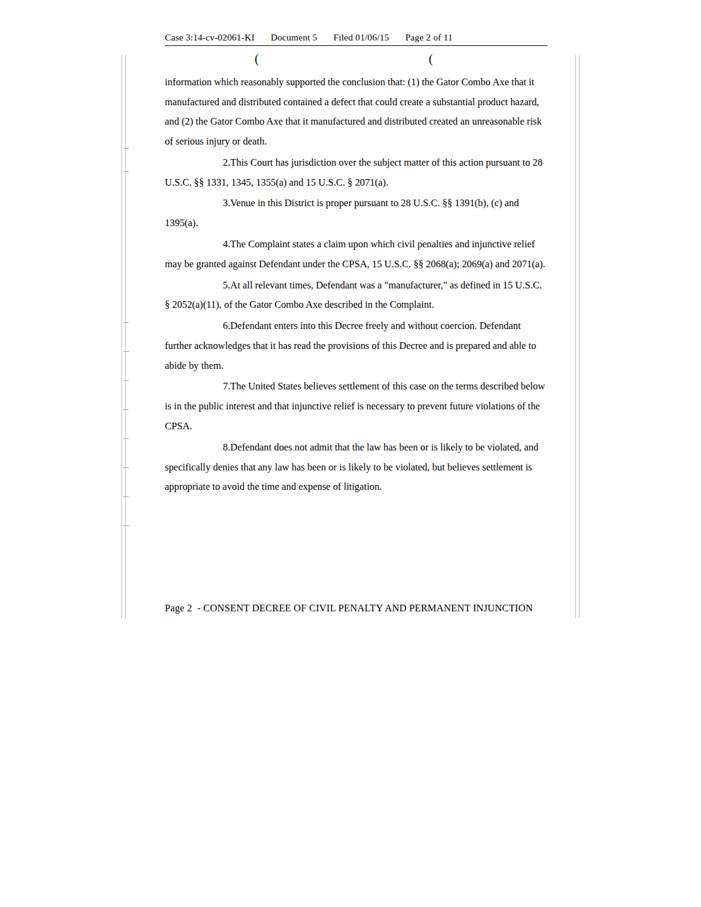Case 3:14-cv-02061-KI Document 5 Filed 01/06/15 Page 2 of 11
( (
information which reasonably supported the conclusion that: (1) the Gator Combo Axe that it manufactured and distributed contained a defect that could create a substantial product hazard, and (2) the Gator Combo Axe that it manufactured and distributed created an unreasonable risk of serious injury or death.
2. This Court has jurisdiction over the subject matter of this action pursuant to 28 U.S.C. §§ 1331, 1345, 1355(a) and 15 U.S.C. § 2071(a).
3. Venue in this District is proper pursuant to 28 U.S.C. §§ 1391(b), (c) and 1395(a).
4. The Complaint states a claim upon which civil penalties and injunctive relief may be granted against Defendant under the CPSA, 15 U.S.C. §§ 2068(a); 2069(a) and 2071(a).
5. At all relevant times, Defendant was a "manufacturer," as defined in 15 U.S.C. § 2052(a)(11), of the Gator Combo Axe described in the Complaint.
6. Defendant enters into this Decree freely and without coercion. Defendant further acknowledges that it has read the provisions of this Decree and is prepared and able to abide by them.
7. The United States believes settlement of this case on the terms described below is in the public interest and that injunctive relief is necessary to prevent future violations of the CPSA.
8. Defendant does not admit that the law has been or is likely to be violated, and specifically denies that any law has been or is likely to be violated, but believes settlement is appropriate to avoid the time and expense of litigation.
Page 2 - CONSENT DECREE OF CIVIL PENALTY AND PERMANENT INJUNCTION